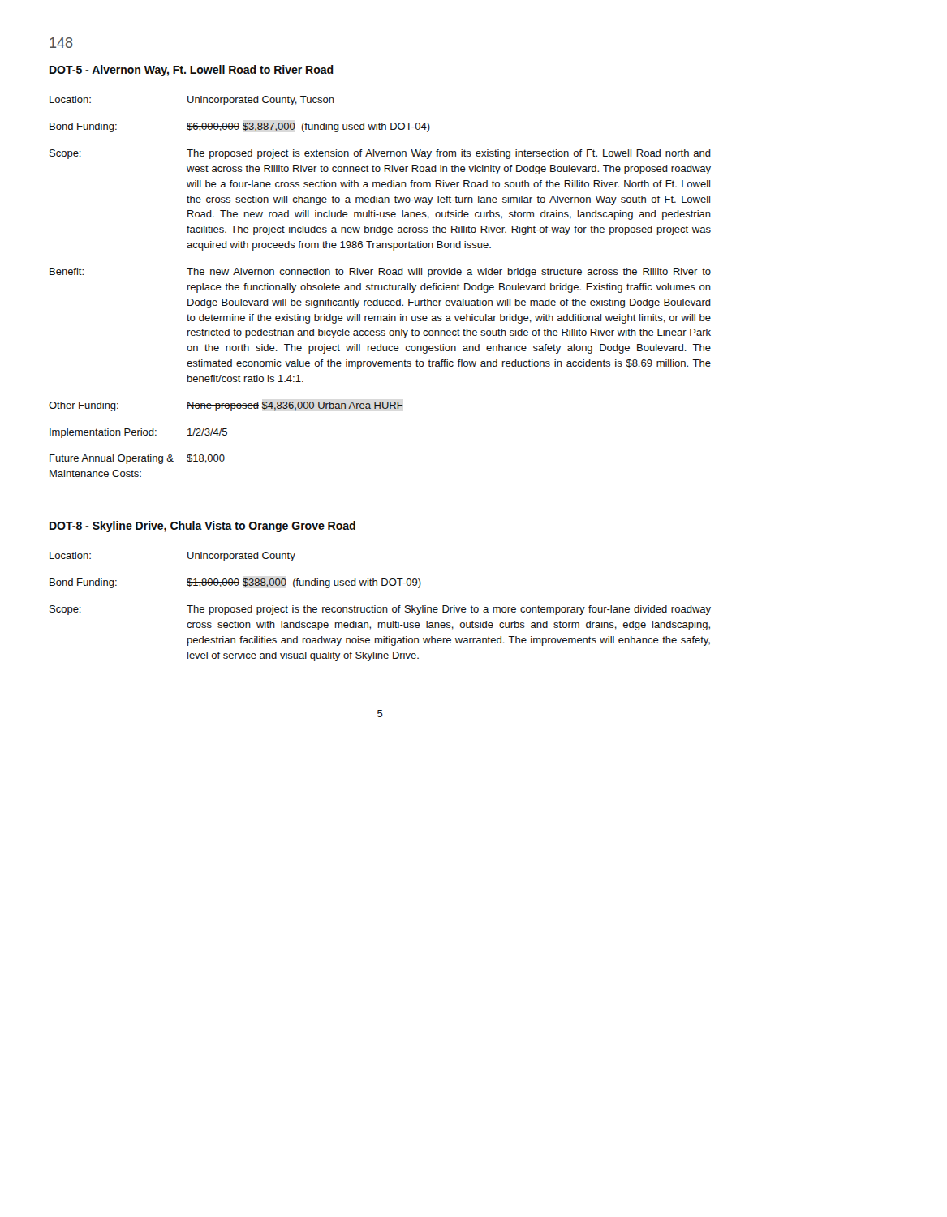148
DOT-5 - Alvernon Way, Ft. Lowell Road to River Road
| Location: | Unincorporated County, Tucson |
| Bond Funding: | $6,000,000 $3,887,000 (funding used with DOT-04) |
| Scope: | The proposed project is extension of Alvernon Way from its existing intersection of Ft. Lowell Road north and west across the Rillito River to connect to River Road in the vicinity of Dodge Boulevard. The proposed roadway will be a four-lane cross section with a median from River Road to south of the Rillito River. North of Ft. Lowell the cross section will change to a median two-way left-turn lane similar to Alvernon Way south of Ft. Lowell Road. The new road will include multi-use lanes, outside curbs, storm drains, landscaping and pedestrian facilities. The project includes a new bridge across the Rillito River. Right-of-way for the proposed project was acquired with proceeds from the 1986 Transportation Bond issue. |
| Benefit: | The new Alvernon connection to River Road will provide a wider bridge structure across the Rillito River to replace the functionally obsolete and structurally deficient Dodge Boulevard bridge. Existing traffic volumes on Dodge Boulevard will be significantly reduced. Further evaluation will be made of the existing Dodge Boulevard to determine if the existing bridge will remain in use as a vehicular bridge, with additional weight limits, or will be restricted to pedestrian and bicycle access only to connect the south side of the Rillito River with the Linear Park on the north side. The project will reduce congestion and enhance safety along Dodge Boulevard. The estimated economic value of the improvements to traffic flow and reductions in accidents is $8.69 million. The benefit/cost ratio is 1.4:1. |
| Other Funding: | None proposed $4,836,000 Urban Area HURF |
| Implementation Period: | 1/2/3/4/5 |
| Future Annual Operating & Maintenance Costs: | $18,000 |
DOT-8 - Skyline Drive, Chula Vista to Orange Grove Road
| Location: | Unincorporated County |
| Bond Funding: | $1,800,000 $388,000 (funding used with DOT-09) |
| Scope: | The proposed project is the reconstruction of Skyline Drive to a more contemporary four-lane divided roadway cross section with landscape median, multi-use lanes, outside curbs and storm drains, edge landscaping, pedestrian facilities and roadway noise mitigation where warranted. The improvements will enhance the safety, level of service and visual quality of Skyline Drive. |
5